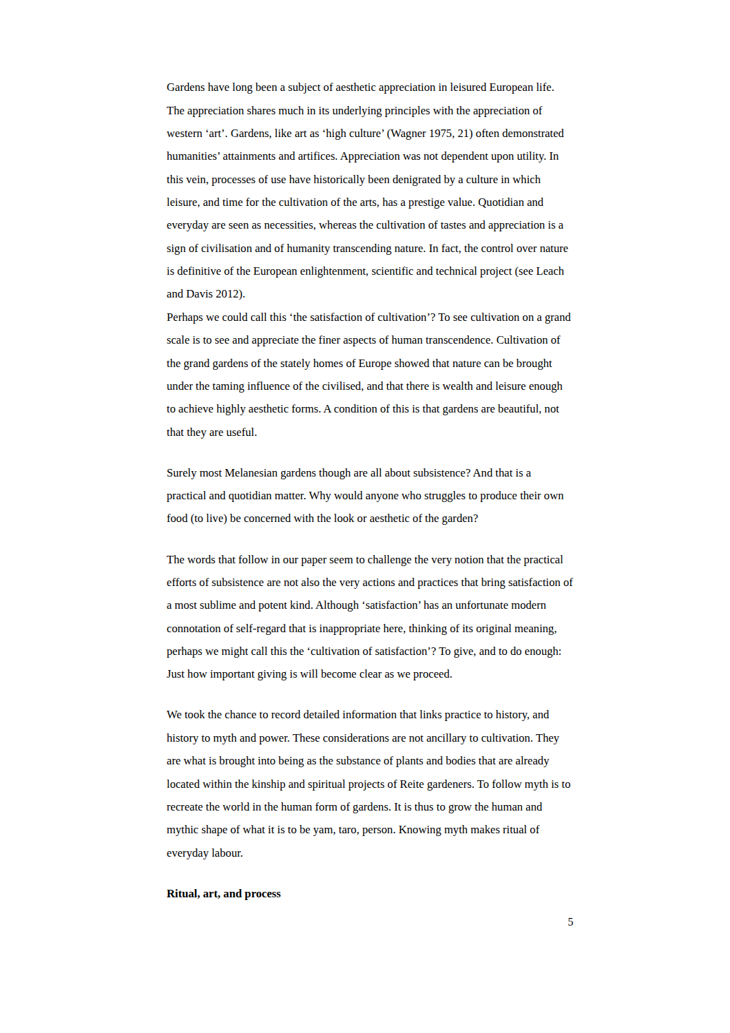Gardens have long been a subject of aesthetic appreciation in leisured European life. The appreciation shares much in its underlying principles with the appreciation of western ‘art’. Gardens, like art as ‘high culture’ (Wagner 1975, 21) often demonstrated humanities’ attainments and artifices. Appreciation was not dependent upon utility. In this vein, processes of use have historically been denigrated by a culture in which leisure, and time for the cultivation of the arts, has a prestige value. Quotidian and everyday are seen as necessities, whereas the cultivation of tastes and appreciation is a sign of civilisation and of humanity transcending nature. In fact, the control over nature is definitive of the European enlightenment, scientific and technical project (see Leach and Davis 2012).
Perhaps we could call this ‘the satisfaction of cultivation’? To see cultivation on a grand scale is to see and appreciate the finer aspects of human transcendence. Cultivation of the grand gardens of the stately homes of Europe showed that nature can be brought under the taming influence of the civilised, and that there is wealth and leisure enough to achieve highly aesthetic forms. A condition of this is that gardens are beautiful, not that they are useful.
Surely most Melanesian gardens though are all about subsistence? And that is a practical and quotidian matter. Why would anyone who struggles to produce their own food (to live) be concerned with the look or aesthetic of the garden?
The words that follow in our paper seem to challenge the very notion that the practical efforts of subsistence are not also the very actions and practices that bring satisfaction of a most sublime and potent kind. Although ‘satisfaction’ has an unfortunate modern connotation of self-regard that is inappropriate here, thinking of its original meaning, perhaps we might call this the ‘cultivation of satisfaction’? To give, and to do enough: Just how important giving is will become clear as we proceed.
We took the chance to record detailed information that links practice to history, and history to myth and power. These considerations are not ancillary to cultivation. They are what is brought into being as the substance of plants and bodies that are already located within the kinship and spiritual projects of Reite gardeners. To follow myth is to recreate the world in the human form of gardens. It is thus to grow the human and mythic shape of what it is to be yam, taro, person. Knowing myth makes ritual of everyday labour.
Ritual, art, and process
5